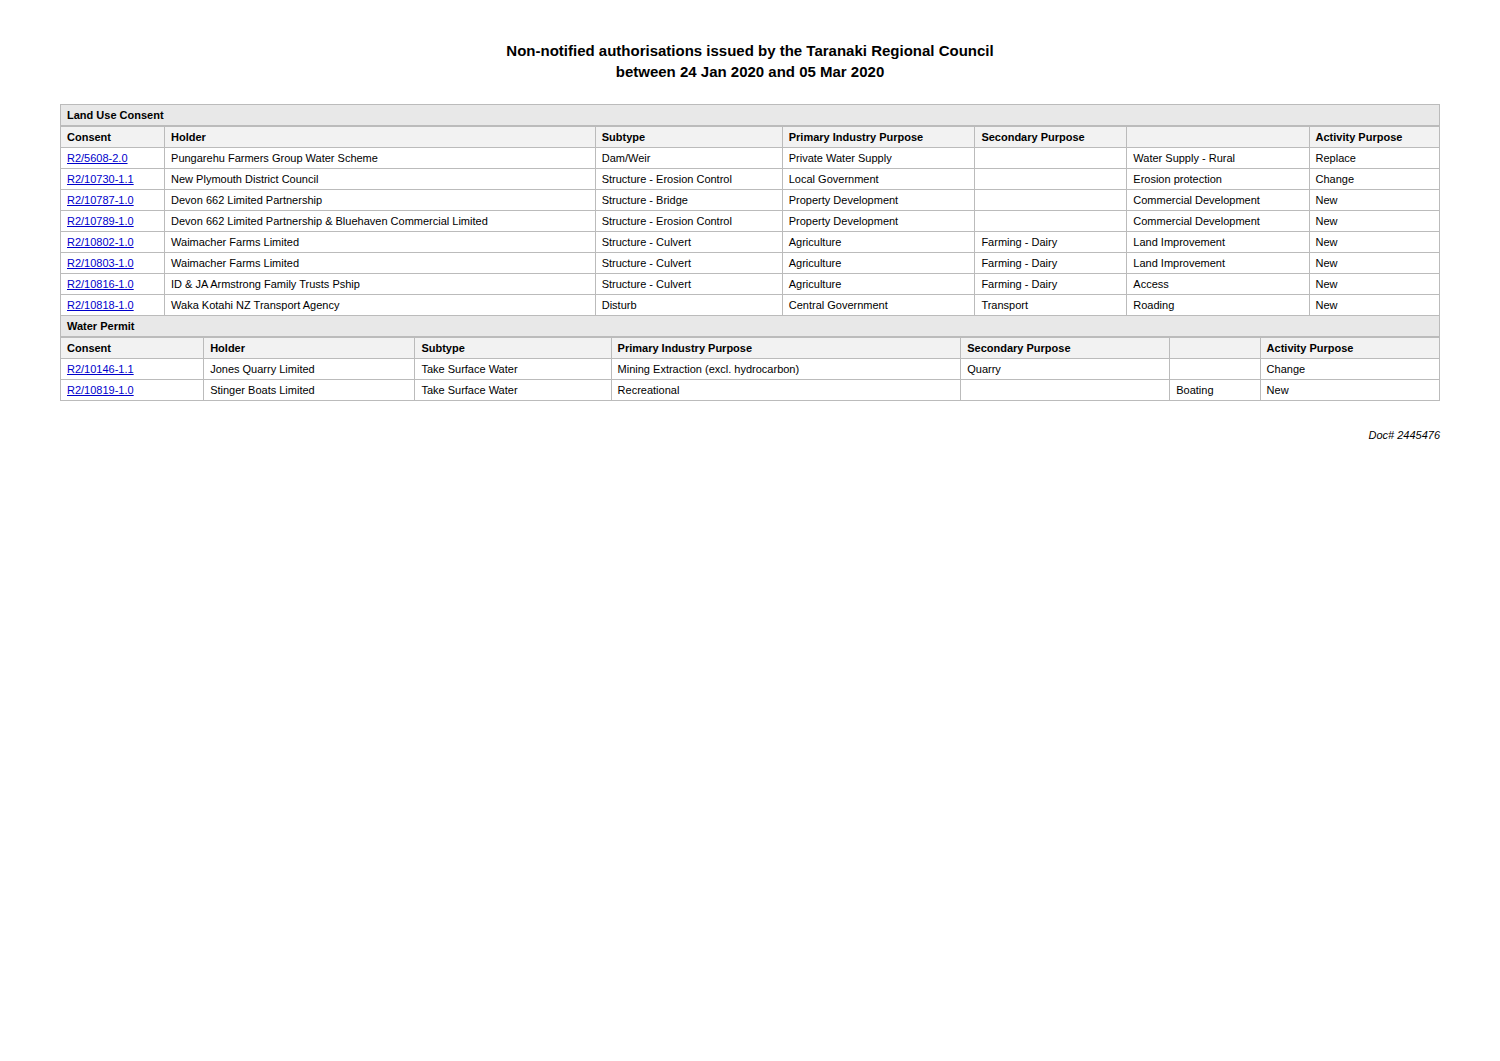Non-notified authorisations issued by the Taranaki Regional Council
between 24 Jan 2020 and 05 Mar 2020
Land Use Consent
| Consent | Holder | Subtype | Primary Industry Purpose | Secondary Purpose | | Activity Purpose |
| --- | --- | --- | --- | --- | --- | --- |
| R2/5608-2.0 | Pungarehu Farmers Group Water Scheme | Dam/Weir | Private Water Supply | | Water Supply - Rural | Replace |
| R2/10730-1.1 | New Plymouth District Council | Structure - Erosion Control | Local Government | | Erosion protection | Change |
| R2/10787-1.0 | Devon 662 Limited Partnership | Structure - Bridge | Property Development | | Commercial Development | New |
| R2/10789-1.0 | Devon 662 Limited Partnership & Bluehaven Commercial Limited | Structure - Erosion Control | Property Development | | Commercial Development | New |
| R2/10802-1.0 | Waimacher Farms Limited | Structure - Culvert | Agriculture | Farming - Dairy | Land Improvement | New |
| R2/10803-1.0 | Waimacher Farms Limited | Structure - Culvert | Agriculture | Farming - Dairy | Land Improvement | New |
| R2/10816-1.0 | ID & JA Armstrong Family Trusts Pship | Structure - Culvert | Agriculture | Farming - Dairy | Access | New |
| R2/10818-1.0 | Waka Kotahi NZ Transport Agency | Disturb | Central Government | Transport | Roading | New |
Water Permit
| Consent | Holder | Subtype | Primary Industry Purpose | Secondary Purpose | | Activity Purpose |
| --- | --- | --- | --- | --- | --- | --- |
| R2/10146-1.1 | Jones Quarry Limited | Take Surface Water | Mining Extraction (excl. hydrocarbon) | Quarry | | Change |
| R2/10819-1.0 | Stinger Boats Limited | Take Surface Water | Recreational | | Boating | New |
Doc# 2445476